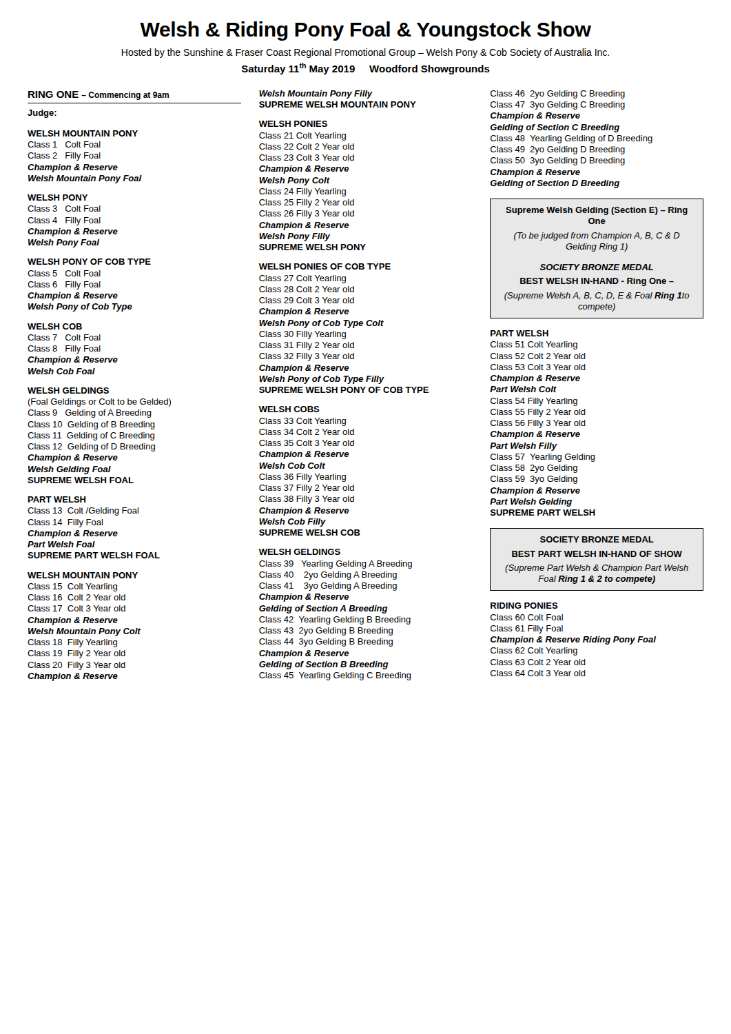Welsh & Riding Pony Foal & Youngstock Show
Hosted by the Sunshine & Fraser Coast Regional Promotional Group – Welsh Pony & Cob Society of Australia Inc.
Saturday 11th May 2019 Woodford Showgrounds
RING ONE – Commencing at 9am
Judge:
Welsh Mountain Pony
Class 1 Colt Foal
Class 2 Filly Foal
Champion & Reserve
Welsh Mountain Pony Foal
Welsh Pony
Class 3 Colt Foal
Class 4 Filly Foal
Champion & Reserve
Welsh Pony Foal
Welsh Pony of Cob Type
Class 5 Colt Foal
Class 6 Filly Foal
Champion & Reserve
Welsh Pony of Cob Type
Welsh Cob
Class 7 Colt Foal
Class 8 Filly Foal
Champion & Reserve
Welsh Cob Foal
Welsh Geldings
(Foal Geldings or Colt to be Gelded)
Class 9 Gelding of A Breeding
Class 10 Gelding of B Breeding
Class 11 Gelding of C Breeding
Class 12 Gelding of D Breeding
Champion & Reserve
Welsh Gelding Foal
Supreme Welsh Foal
Part Welsh
Class 13 Colt /Gelding Foal
Class 14 Filly Foal
Champion & Reserve
Part Welsh Foal
Supreme Part Welsh Foal
Welsh Mountain Pony
Class 15 Colt Yearling
Class 16 Colt 2 Year old
Class 17 Colt 3 Year old
Champion & Reserve
Welsh Mountain Pony Colt
Class 18 Filly Yearling
Class 19 Filly 2 Year old
Class 20 Filly 3 Year old
Champion & Reserve
Welsh Mountain Pony Filly
Supreme Welsh Mountain Pony
Welsh Ponies
Class 21 Colt Yearling
Class 22 Colt 2 Year old
Class 23 Colt 3 Year old
Champion & Reserve
Welsh Pony Colt
Class 24 Filly Yearling
Class 25 Filly 2 Year old
Class 26 Filly 3 Year old
Champion & Reserve
Welsh Pony Filly
Supreme Welsh Pony
Welsh Ponies of Cob Type
Class 27 Colt Yearling
Class 28 Colt 2 Year old
Class 29 Colt 3 Year old
Champion & Reserve
Welsh Pony of Cob Type Colt
Class 30 Filly Yearling
Class 31 Filly 2 Year old
Class 32 Filly 3 Year old
Champion & Reserve
Welsh Pony of Cob Type Filly
Supreme Welsh Pony of Cob Type
Welsh Cobs
Class 33 Colt Yearling
Class 34 Colt 2 Year old
Class 35 Colt 3 Year old
Champion & Reserve
Welsh Cob Colt
Class 36 Filly Yearling
Class 37 Filly 2 Year old
Class 38 Filly 3 Year old
Champion & Reserve
Welsh Cob Filly
Supreme Welsh Cob
Welsh Geldings
Class 39 Yearling Gelding A Breeding
Class 40 2yo Gelding A Breeding
Class 41 3yo Gelding A Breeding
Champion & Reserve
Gelding of Section A Breeding
Class 42 Yearling Gelding B Breeding
Class 43 2yo Gelding B Breeding
Class 44 3yo Gelding B Breeding
Champion & Reserve
Gelding of Section B Breeding
Class 45 Yearling Gelding C Breeding
Class 46 2yo Gelding C Breeding
Class 47 3yo Gelding C Breeding
Champion & Reserve
Gelding of Section C Breeding
Class 48 Yearling Gelding of D Breeding
Class 49 2yo Gelding D Breeding
Class 50 3yo Gelding D Breeding
Champion & Reserve
Gelding of Section D Breeding
Supreme Welsh Gelding (Section E) – Ring One
(To be judged from Champion A, B, C & D Gelding Ring 1)
SOCIETY BRONZE MEDAL
BEST WELSH IN-HAND - Ring One –
(Supreme Welsh A, B, C, D, E & Foal Ring 1to compete)
Part Welsh
Class 51 Colt Yearling
Class 52 Colt 2 Year old
Class 53 Colt 3 Year old
Champion & Reserve
Part Welsh Colt
Class 54 Filly Yearling
Class 55 Filly 2 Year old
Class 56 Filly 3 Year old
Champion & Reserve
Part Welsh Filly
Class 57 Yearling Gelding
Class 58 2yo Gelding
Class 59 3yo Gelding
Champion & Reserve
Part Welsh Gelding
Supreme Part Welsh
SOCIETY BRONZE MEDAL
BEST PART WELSH IN-HAND OF SHOW
(Supreme Part Welsh & Champion Part Welsh Foal Ring 1 & 2 to compete)
Riding Ponies
Class 60 Colt Foal
Class 61 Filly Foal
Champion & Reserve Riding Pony Foal
Class 62 Colt Yearling
Class 63 Colt 2 Year old
Class 64 Colt 3 Year old